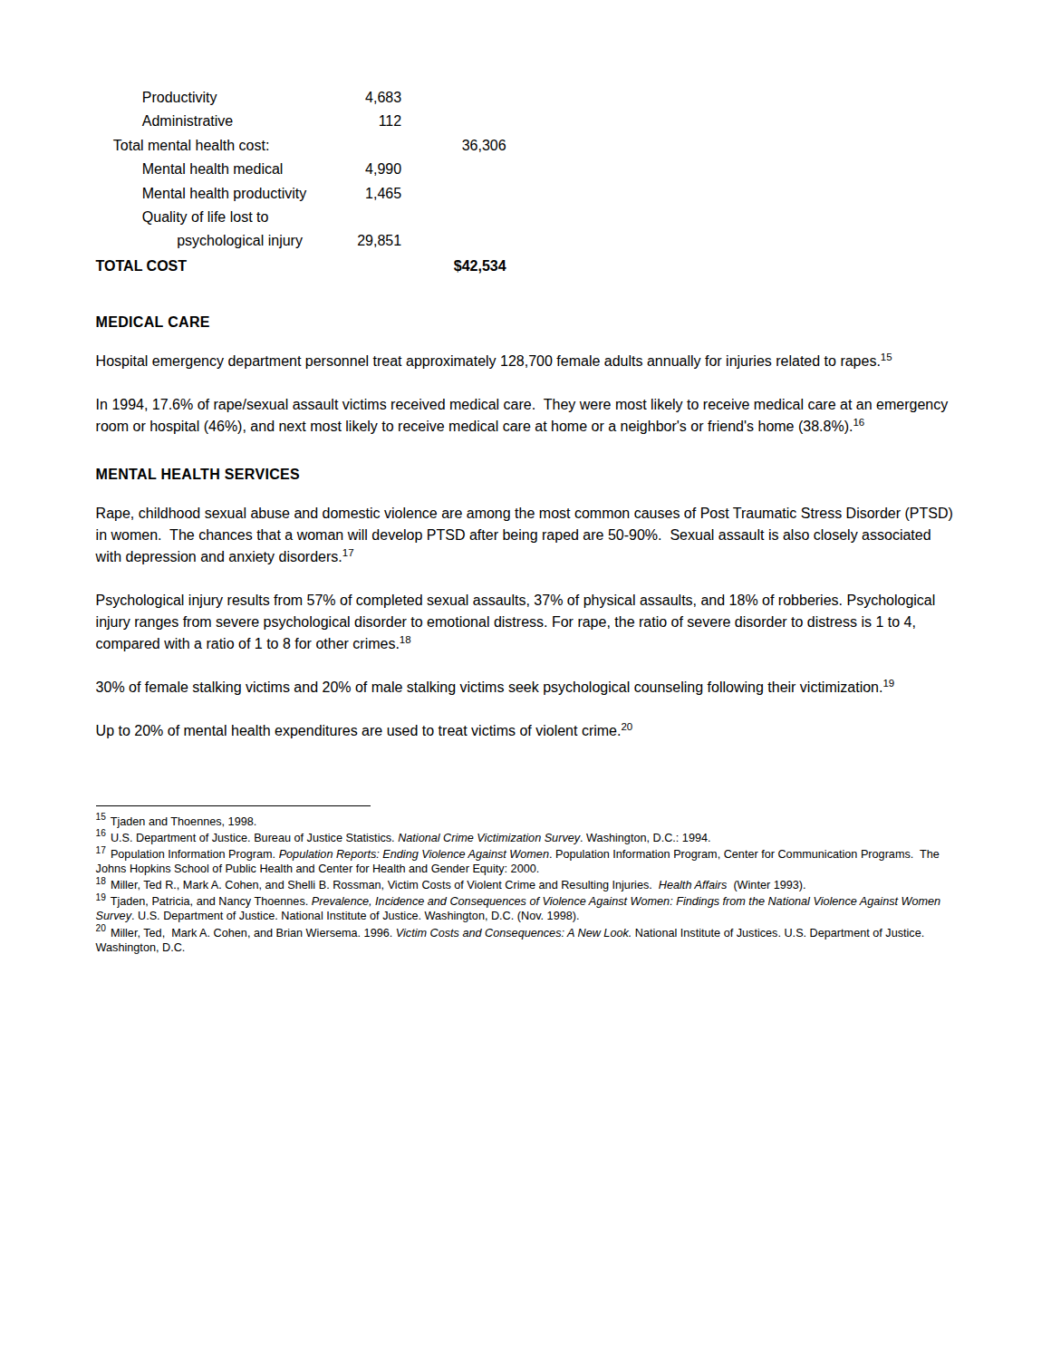| Productivity | 4,683 | |
| Administrative | 112 | |
| Total mental health cost: | | 36,306 |
| Mental health medical | 4,990 | |
| Mental health productivity | 1,465 | |
| Quality of life lost to | | |
| psychological injury | 29,851 | |
| TOTAL COST | | $42,534 |
MEDICAL CARE
Hospital emergency department personnel treat approximately 128,700 female adults annually for injuries related to rapes.15
In 1994, 17.6% of rape/sexual assault victims received medical care. They were most likely to receive medical care at an emergency room or hospital (46%), and next most likely to receive medical care at home or a neighbor's or friend's home (38.8%).16
MENTAL HEALTH SERVICES
Rape, childhood sexual abuse and domestic violence are among the most common causes of Post Traumatic Stress Disorder (PTSD) in women. The chances that a woman will develop PTSD after being raped are 50-90%. Sexual assault is also closely associated with depression and anxiety disorders.17
Psychological injury results from 57% of completed sexual assaults, 37% of physical assaults, and 18% of robberies. Psychological injury ranges from severe psychological disorder to emotional distress. For rape, the ratio of severe disorder to distress is 1 to 4, compared with a ratio of 1 to 8 for other crimes.18
30% of female stalking victims and 20% of male stalking victims seek psychological counseling following their victimization.19
Up to 20% of mental health expenditures are used to treat victims of violent crime.20
15 Tjaden and Thoennes, 1998.
16 U.S. Department of Justice. Bureau of Justice Statistics. National Crime Victimization Survey. Washington, D.C.: 1994.
17 Population Information Program. Population Reports: Ending Violence Against Women. Population Information Program, Center for Communication Programs. The Johns Hopkins School of Public Health and Center for Health and Gender Equity: 2000.
18 Miller, Ted R., Mark A. Cohen, and Shelli B. Rossman, Victim Costs of Violent Crime and Resulting Injuries. Health Affairs (Winter 1993).
19 Tjaden, Patricia, and Nancy Thoennes. Prevalence, Incidence and Consequences of Violence Against Women: Findings from the National Violence Against Women Survey. U.S. Department of Justice. National Institute of Justice. Washington, D.C. (Nov. 1998).
20 Miller, Ted, Mark A. Cohen, and Brian Wiersema. 1996. Victim Costs and Consequences: A New Look. National Institute of Justices. U.S. Department of Justice. Washington, D.C.